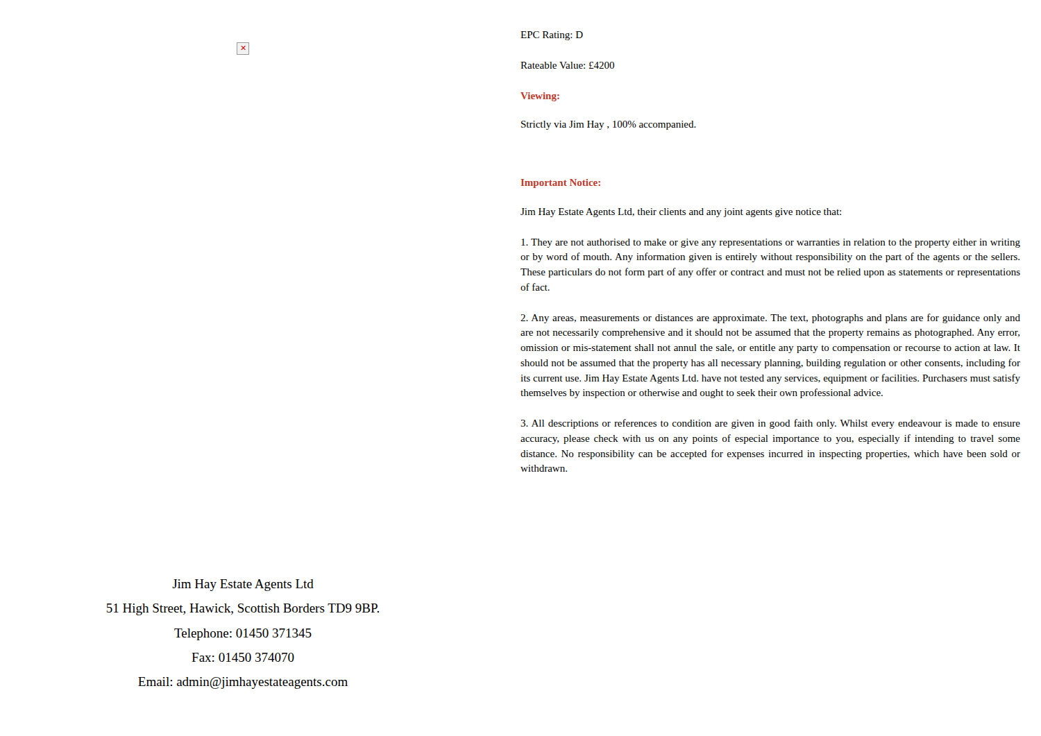✕
Jim Hay Estate Agents Ltd
51 High Street, Hawick, Scottish Borders TD9 9BP.
Telephone: 01450 371345
Fax: 01450 374070
Email: admin@jimhayestateagents.com
EPC Rating: D
Rateable Value: £4200
Viewing:
Strictly via Jim Hay , 100% accompanied.
Important Notice:
Jim Hay Estate Agents Ltd, their clients and any joint agents give notice that:
1. They are not authorised to make or give any representations or warranties in relation to the property either in writing or by word of mouth. Any information given is entirely without responsibility on the part of the agents or the sellers. These particulars do not form part of any offer or contract and must not be relied upon as statements or representations of fact.
2. Any areas, measurements or distances are approximate. The text, photographs and plans are for guidance only and are not necessarily comprehensive and it should not be assumed that the property remains as photographed. Any error, omission or mis-statement shall not annul the sale, or entitle any party to compensation or recourse to action at law. It should not be assumed that the property has all necessary planning, building regulation or other consents, including for its current use. Jim Hay Estate Agents Ltd. have not tested any services, equipment or facilities. Purchasers must satisfy themselves by inspection or otherwise and ought to seek their own professional advice.
3. All descriptions or references to condition are given in good faith only. Whilst every endeavour is made to ensure accuracy, please check with us on any points of especial importance to you, especially if intending to travel some distance. No responsibility can be accepted for expenses incurred in inspecting properties, which have been sold or withdrawn.